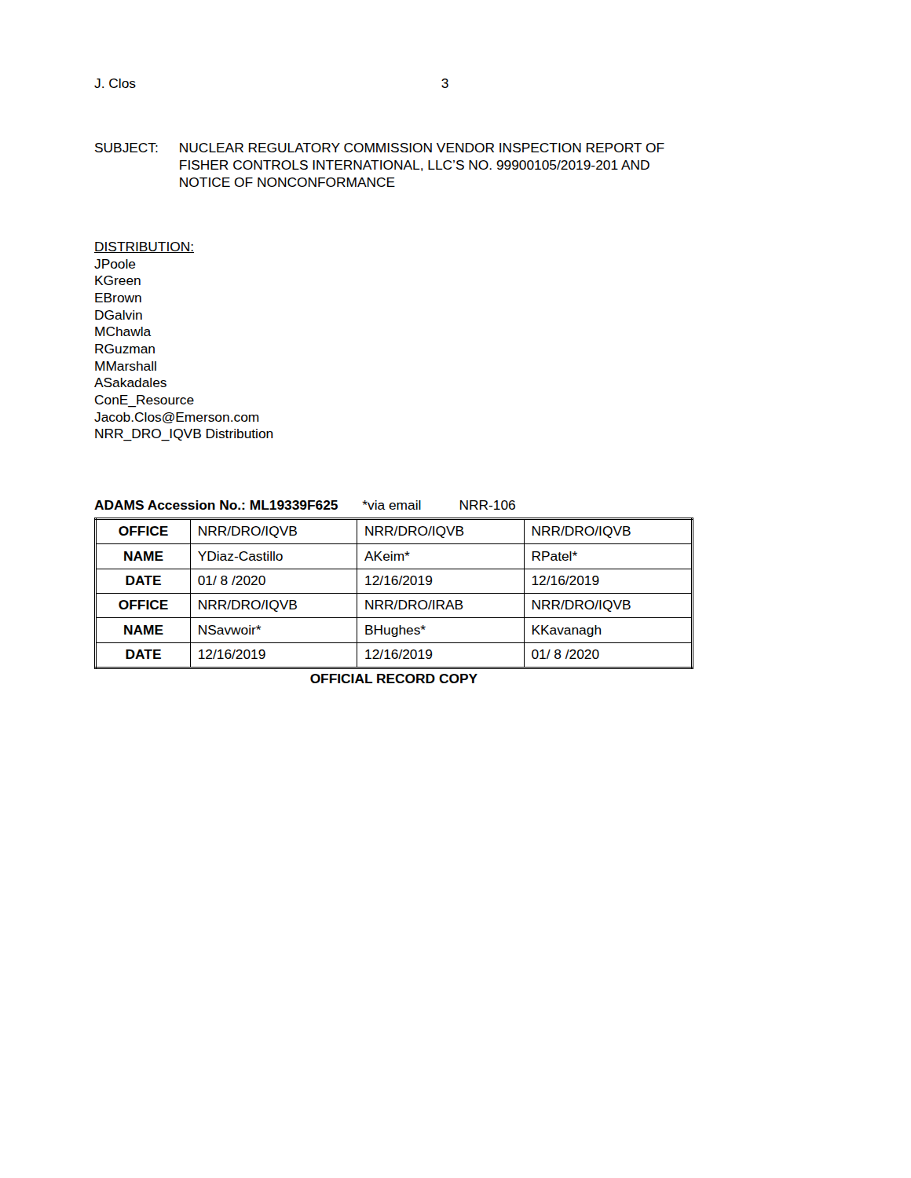J. Clos 3
SUBJECT: NUCLEAR REGULATORY COMMISSION VENDOR INSPECTION REPORT OF FISHER CONTROLS INTERNATIONAL, LLC’S NO. 99900105/2019-201 AND NOTICE OF NONCONFORMANCE
DISTRIBUTION:
JPoole
KGreen
EBrown
DGalvin
MChawla
RGuzman
MMarshall
ASakadales
ConE_Resource
Jacob.Clos@Emerson.com
NRR_DRO_IQVB Distribution
ADAMS Accession No.: ML19339F625 *via email NRR-106
| OFFICE | NRR/DRO/IQVB | NRR/DRO/IQVB | NRR/DRO/IQVB |
| NAME | YDiaz-Castillo | AKeim* | RPatel* |
| DATE | 01/ 8 /2020 | 12/16/2019 | 12/16/2019 |
| OFFICE | NRR/DRO/IQVB | NRR/DRO/IRAB | NRR/DRO/IQVB |
| NAME | NSavwoir* | BHughes* | KKavanagh |
| DATE | 12/16/2019 | 12/16/2019 | 01/ 8 /2020 |
OFFICIAL RECORD COPY